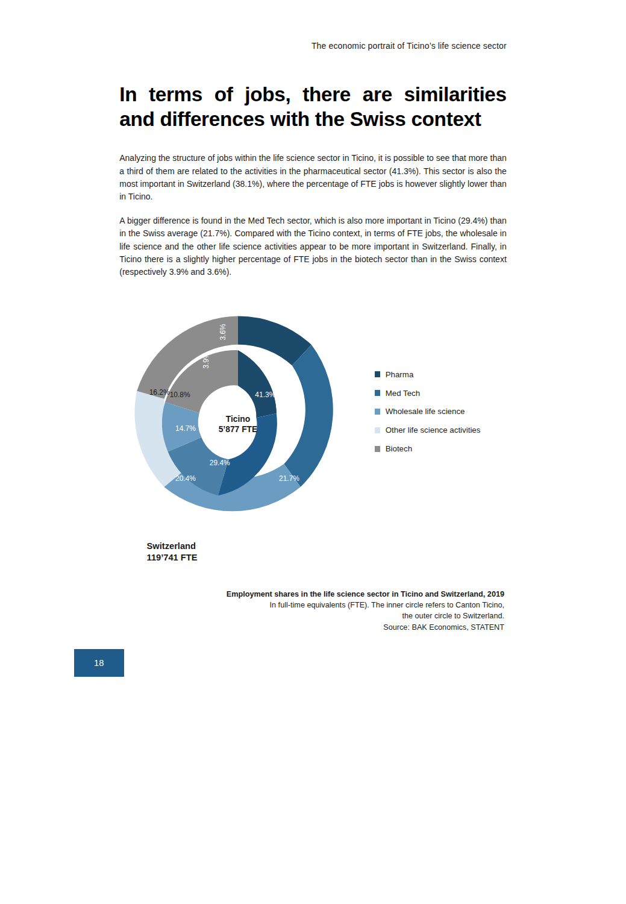The economic portrait of Ticino’s life science sector
In terms of jobs, there are similarities and differences with the Swiss context
Analyzing the structure of jobs within the life science sector in Ticino, it is possible to see that more than a third of them are related to the activities in the pharmaceutical sector (41.3%). This sector is also the most important in Switzerland (38.1%), where the percentage of FTE jobs is however slightly lower than in Ticino.
A bigger difference is found in the Med Tech sector, which is also more important in Ticino (29.4%) than in the Swiss average (21.7%). Compared with the Ticino context, in terms of FTE jobs, the wholesale in life science and the other life science activities appear to be more important in Switzerland. Finally, in Ticino there is a slightly higher percentage of FTE jobs in the biotech sector than in the Swiss context (respectively 3.9% and 3.6%).
38.1% 21.7% 20.4% 16.2% 3.6% 41.3% 29.4% 14.7% 10.8% 3.9% Ticino 5’877 FTE
Switzerland
119’741 FTE
Pharma
Med Tech
Wholesale life science
Other life science activities
Biotech
Employment shares in the life science sector in Ticino and Switzerland, 2019
In full-time equivalents (FTE). The inner circle refers to Canton Ticino,
the outer circle to Switzerland.
Source: BAK Economics, STATENT
18